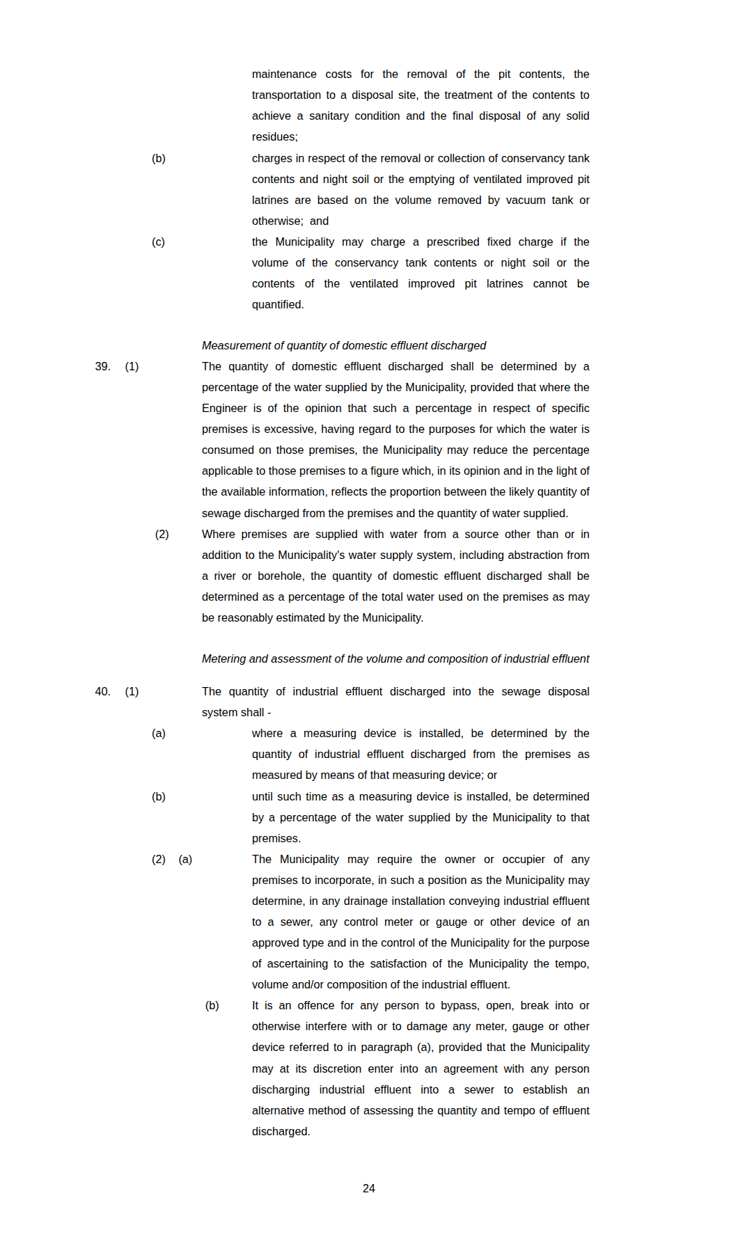maintenance costs for the removal of the pit contents, the transportation to a disposal site, the treatment of the contents to achieve a sanitary condition and the final disposal of any solid residues;
(b) charges in respect of the removal or collection of conservancy tank contents and night soil or the emptying of ventilated improved pit latrines are based on the volume removed by vacuum tank or otherwise; and
(c) the Municipality may charge a prescribed fixed charge if the volume of the conservancy tank contents or night soil or the contents of the ventilated improved pit latrines cannot be quantified.
Measurement of quantity of domestic effluent discharged
39.(1) The quantity of domestic effluent discharged shall be determined by a percentage of the water supplied by the Municipality, provided that where the Engineer is of the opinion that such a percentage in respect of specific premises is excessive, having regard to the purposes for which the water is consumed on those premises, the Municipality may reduce the percentage applicable to those premises to a figure which, in its opinion and in the light of the available information, reflects the proportion between the likely quantity of sewage discharged from the premises and the quantity of water supplied.
(2) Where premises are supplied with water from a source other than or in addition to the Municipality's water supply system, including abstraction from a river or borehole, the quantity of domestic effluent discharged shall be determined as a percentage of the total water used on the premises as may be reasonably estimated by the Municipality.
Metering and assessment of the volume and composition of industrial effluent
40.(1) The quantity of industrial effluent discharged into the sewage disposal system shall -
(a) where a measuring device is installed, be determined by the quantity of industrial effluent discharged from the premises as measured by means of that measuring device; or
(b) until such time as a measuring device is installed, be determined by a percentage of the water supplied by the Municipality to that premises.
(2)(a) The Municipality may require the owner or occupier of any premises to incorporate, in such a position as the Municipality may determine, in any drainage installation conveying industrial effluent to a sewer, any control meter or gauge or other device of an approved type and in the control of the Municipality for the purpose of ascertaining to the satisfaction of the Municipality the tempo, volume and/or composition of the industrial effluent.
(b) It is an offence for any person to bypass, open, break into or otherwise interfere with or to damage any meter, gauge or other device referred to in paragraph (a), provided that the Municipality may at its discretion enter into an agreement with any person discharging industrial effluent into a sewer to establish an alternative method of assessing the quantity and tempo of effluent discharged.
24